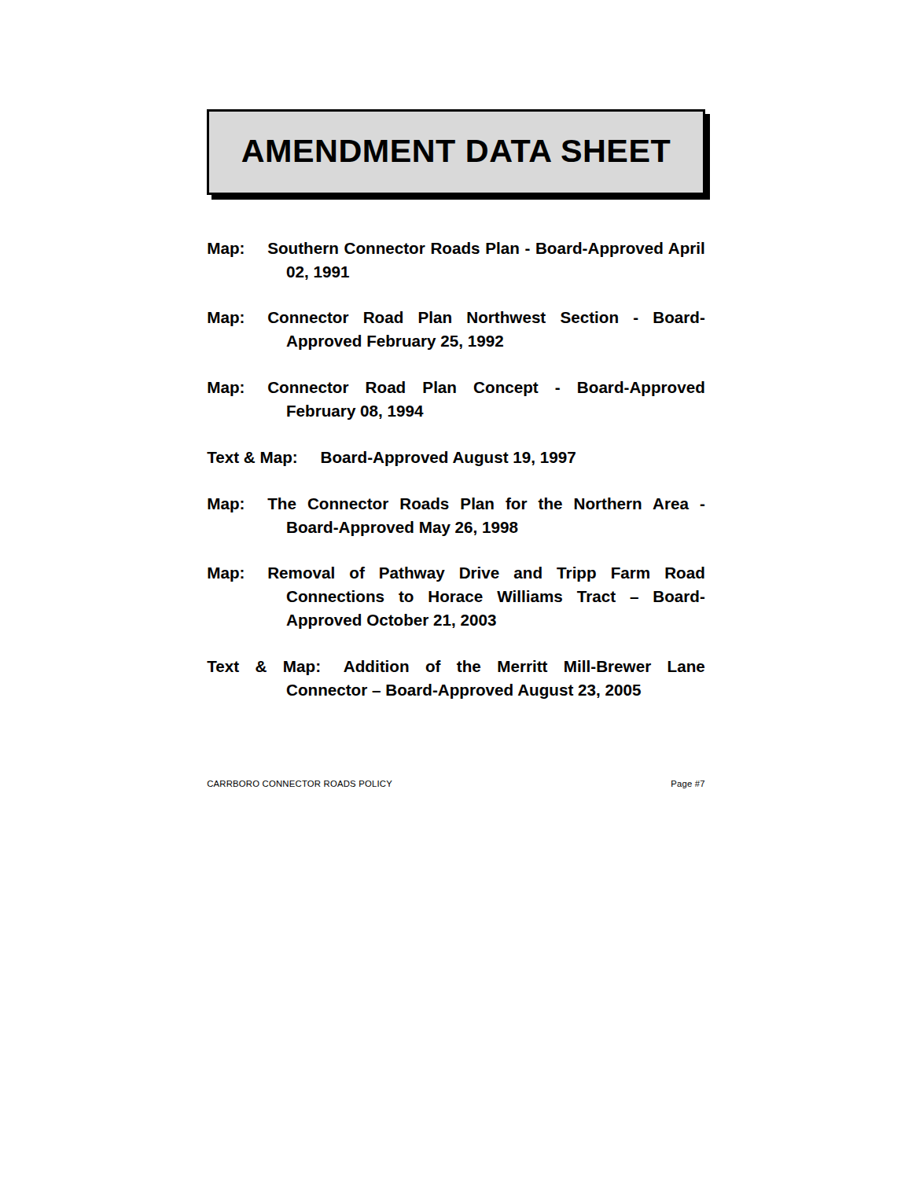AMENDMENT DATA SHEET
Map: Southern Connector Roads Plan - Board-Approved April 02, 1991
Map: Connector Road Plan Northwest Section - Board-Approved February 25, 1992
Map: Connector Road Plan Concept - Board-Approved February 08, 1994
Text & Map: Board-Approved August 19, 1997
Map: The Connector Roads Plan for the Northern Area - Board-Approved May 26, 1998
Map: Removal of Pathway Drive and Tripp Farm Road Connections to Horace Williams Tract – Board-Approved October 21, 2003
Text & Map: Addition of the Merritt Mill-Brewer Lane Connector – Board-Approved August 23, 2005
CARRBORO CONNECTOR ROADS POLICY Page #7